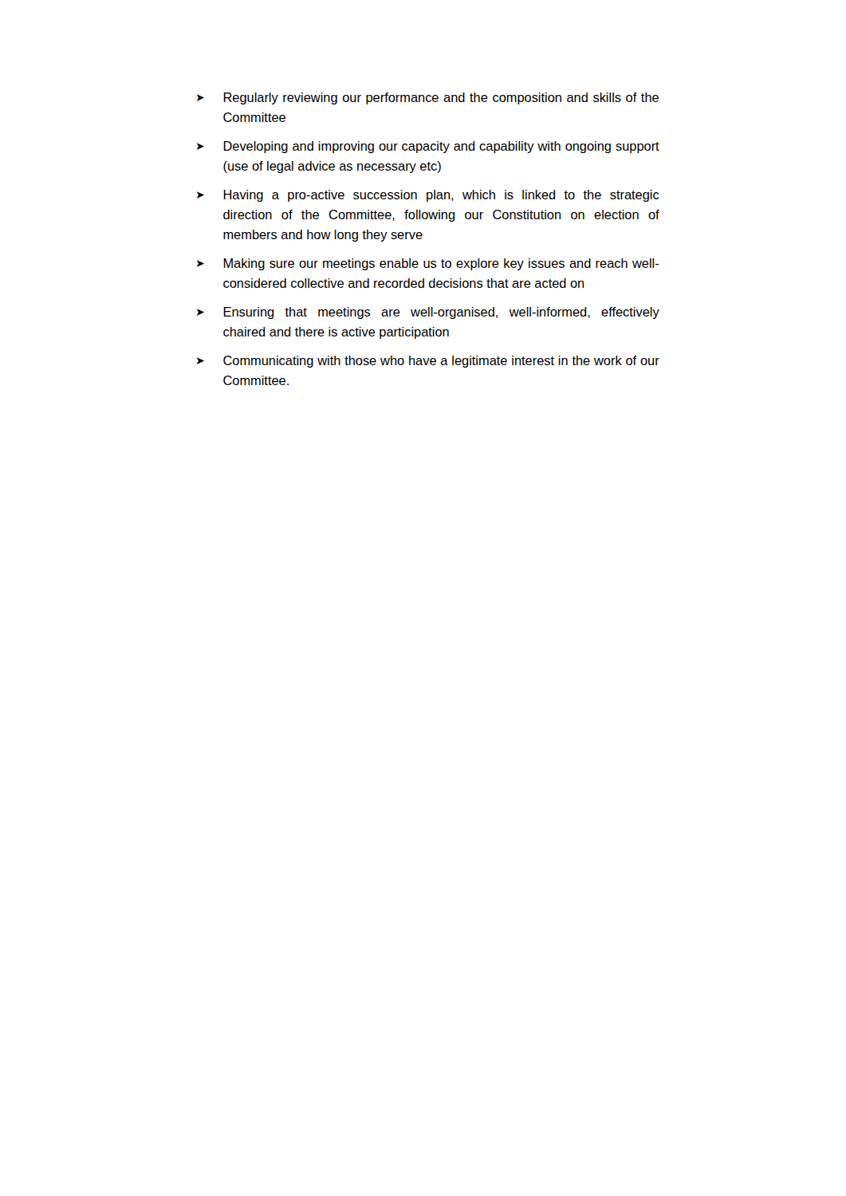Regularly reviewing our performance and the composition and skills of the Committee
Developing and improving our capacity and capability with ongoing support (use of legal advice as necessary etc)
Having a pro-active succession plan, which is linked to the strategic direction of the Committee, following our Constitution on election of members and how long they serve
Making sure our meetings enable us to explore key issues and reach well-considered collective and recorded decisions that are acted on
Ensuring that meetings are well-organised, well-informed, effectively chaired and there is active participation
Communicating with those who have a legitimate interest in the work of our Committee.